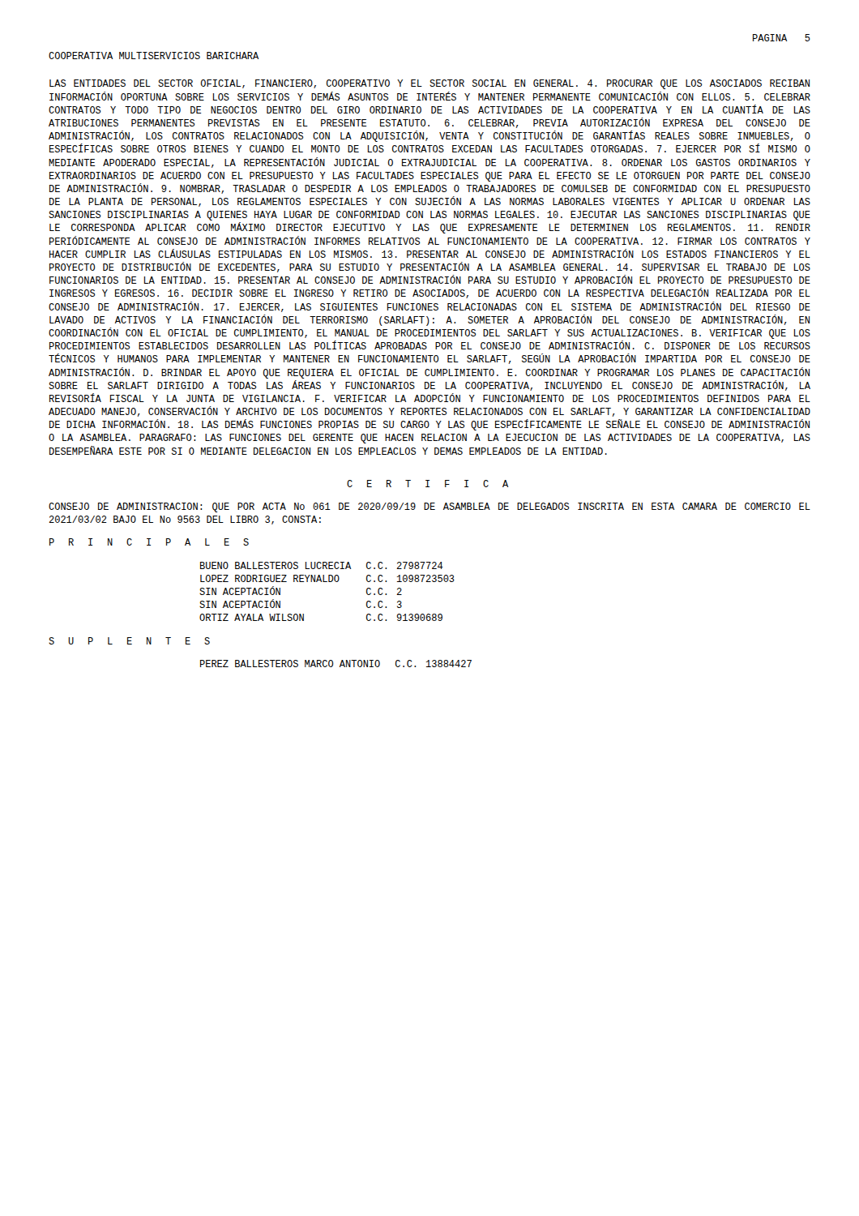PAGINA 5
COOPERATIVA MULTISERVICIOS BARICHARA
LAS ENTIDADES DEL SECTOR OFICIAL, FINANCIERO, COOPERATIVO Y EL SECTOR SOCIAL EN GENERAL. 4. PROCURAR QUE LOS ASOCIADOS RECIBAN INFORMACIÓN OPORTUNA SOBRE LOS SERVICIOS Y DEMÁS ASUNTOS DE INTERÉS Y MANTENER PERMANENTE COMUNICACIÓN CON ELLOS. 5. CELEBRAR CONTRATOS Y TODO TIPO DE NEGOCIOS DENTRO DEL GIRO ORDINARIO DE LAS ACTIVIDADES DE LA COOPERATIVA Y EN LA CUANTÍA DE LAS ATRIBUCIONES PERMANENTES PREVISTAS EN EL PRESENTE ESTATUTO. 6. CELEBRAR, PREVIA AUTORIZACIÓN EXPRESA DEL CONSEJO DE ADMINISTRACIÓN, LOS CONTRATOS RELACIONADOS CON LA ADQUISICIÓN, VENTA Y CONSTITUCIÓN DE GARANTÍAS REALES SOBRE INMUEBLES, O ESPECÍFICAS SOBRE OTROS BIENES Y CUANDO EL MONTO DE LOS CONTRATOS EXCEDAN LAS FACULTADES OTORGADAS. 7. EJERCER POR SÍ MISMO O MEDIANTE APODERADO ESPECIAL, LA REPRESENTACIÓN JUDICIAL O EXTRAJUDICIAL DE LA COOPERATIVA. 8. ORDENAR LOS GASTOS ORDINARIOS Y EXTRAORDINARIOS DE ACUERDO CON EL PRESUPUESTO Y LAS FACULTADES ESPECIALES QUE PARA EL EFECTO SE LE OTORGUEN POR PARTE DEL CONSEJO DE ADMINISTRACIÓN. 9. NOMBRAR, TRASLADAR O DESPEDIR A LOS EMPLEADOS O TRABAJADORES DE COMULSEB DE CONFORMIDAD CON EL PRESUPUESTO DE LA PLANTA DE PERSONAL, LOS REGLAMENTOS ESPECIALES Y CON SUJECIÓN A LAS NORMAS LABORALES VIGENTES Y APLICAR U ORDENAR LAS SANCIONES DISCIPLINARIAS A QUIENES HAYA LUGAR DE CONFORMIDAD CON LAS NORMAS LEGALES. 10. EJECUTAR LAS SANCIONES DISCIPLINARIAS QUE LE CORRESPONDA APLICAR COMO MÁXIMO DIRECTOR EJECUTIVO Y LAS QUE EXPRESAMENTE LE DETERMINEN LOS REGLAMENTOS. 11. RENDIR PERIÓDICAMENTE AL CONSEJO DE ADMINISTRACIÓN INFORMES RELATIVOS AL FUNCIONAMIENTO DE LA COOPERATIVA. 12. FIRMAR LOS CONTRATOS Y HACER CUMPLIR LAS CLÁUSULAS ESTIPULADAS EN LOS MISMOS. 13. PRESENTAR AL CONSEJO DE ADMINISTRACIÓN LOS ESTADOS FINANCIEROS Y EL PROYECTO DE DISTRIBUCIÓN DE EXCEDENTES, PARA SU ESTUDIO Y PRESENTACIÓN A LA ASAMBLEA GENERAL. 14. SUPERVISAR EL TRABAJO DE LOS FUNCIONARIOS DE LA ENTIDAD. 15. PRESENTAR AL CONSEJO DE ADMINISTRACIÓN PARA SU ESTUDIO Y APROBACIÓN EL PROYECTO DE PRESUPUESTO DE INGRESOS Y EGRESOS. 16. DECIDIR SOBRE EL INGRESO Y RETIRO DE ASOCIADOS, DE ACUERDO CON LA RESPECTIVA DELEGACIÓN REALIZADA POR EL CONSEJO DE ADMINISTRACIÓN. 17. EJERCER, LAS SIGUIENTES FUNCIONES RELACIONADAS CON EL SISTEMA DE ADMINISTRACIÓN DEL RIESGO DE LAVADO DE ACTIVOS Y LA FINANCIACIÓN DEL TERRORISMO (SARLAFT): A. SOMETER A APROBACIÓN DEL CONSEJO DE ADMINISTRACIÓN, EN COORDINACIÓN CON EL OFICIAL DE CUMPLIMIENTO, EL MANUAL DE PROCEDIMIENTOS DEL SARLAFT Y SUS ACTUALIZACIONES. B. VERIFICAR QUE LOS PROCEDIMIENTOS ESTABLECIDOS DESARROLLEN LAS POLÍTICAS APROBADAS POR EL CONSEJO DE ADMINISTRACIÓN. C. DISPONER DE LOS RECURSOS TÉCNICOS Y HUMANOS PARA IMPLEMENTAR Y MANTENER EN FUNCIONAMIENTO EL SARLAFT, SEGÚN LA APROBACIÓN IMPARTIDA POR EL CONSEJO DE ADMINISTRACIÓN. D. BRINDAR EL APOYO QUE REQUIERA EL OFICIAL DE CUMPLIMIENTO. E. COORDINAR Y PROGRAMAR LOS PLANES DE CAPACITACIÓN SOBRE EL SARLAFT DIRIGIDO A TODAS LAS ÁREAS Y FUNCIONARIOS DE LA COOPERATIVA, INCLUYENDO EL CONSEJO DE ADMINISTRACIÓN, LA REVISORÍA FISCAL Y LA JUNTA DE VIGILANCIA. F. VERIFICAR LA ADOPCIÓN Y FUNCIONAMIENTO DE LOS PROCEDIMIENTOS DEFINIDOS PARA EL ADECUADO MANEJO, CONSERVACIÓN Y ARCHIVO DE LOS DOCUMENTOS Y REPORTES RELACIONADOS CON EL SARLAFT, Y GARANTIZAR LA CONFIDENCIALIDAD DE DICHA INFORMACIÓN. 18. LAS DEMÁS FUNCIONES PROPIAS DE SU CARGO Y LAS QUE ESPECÍFICAMENTE LE SEÑALE EL CONSEJO DE ADMINISTRACIÓN O LA ASAMBLEA. PARAGRAFO: LAS FUNCIONES DEL GERENTE QUE HACEN RELACION A LA EJECUCION DE LAS ACTIVIDADES DE LA COOPERATIVA, LAS DESEMPEÑARA ESTE POR SI O MEDIANTE DELEGACION EN LOS EMPLEACLOS Y DEMAS EMPLEADOS DE LA ENTIDAD.
C E R T I F I C A
CONSEJO DE ADMINISTRACION: QUE POR ACTA No 061 DE 2020/09/19 DE ASAMBLEA DE DELEGADOS INSCRITA EN ESTA CAMARA DE COMERCIO EL 2021/03/02 BAJO EL No 9563 DEL LIBRO 3, CONSTA:
P R I N C I P A L E S
| | BUENO BALLESTEROS LUCRECIA | C.C. | 27987724 |
| | LOPEZ RODRIGUEZ REYNALDO | C.C. | 1098723503 |
| | SIN ACEPTACIÓN | C.C. | 2 |
| | SIN ACEPTACIÓN | C.C. | 3 |
| | ORTIZ AYALA WILSON | C.C. | 91390689 |
S U P L E N T E S
| | PEREZ BALLESTEROS MARCO ANTONIO | C.C. | 13884427 |